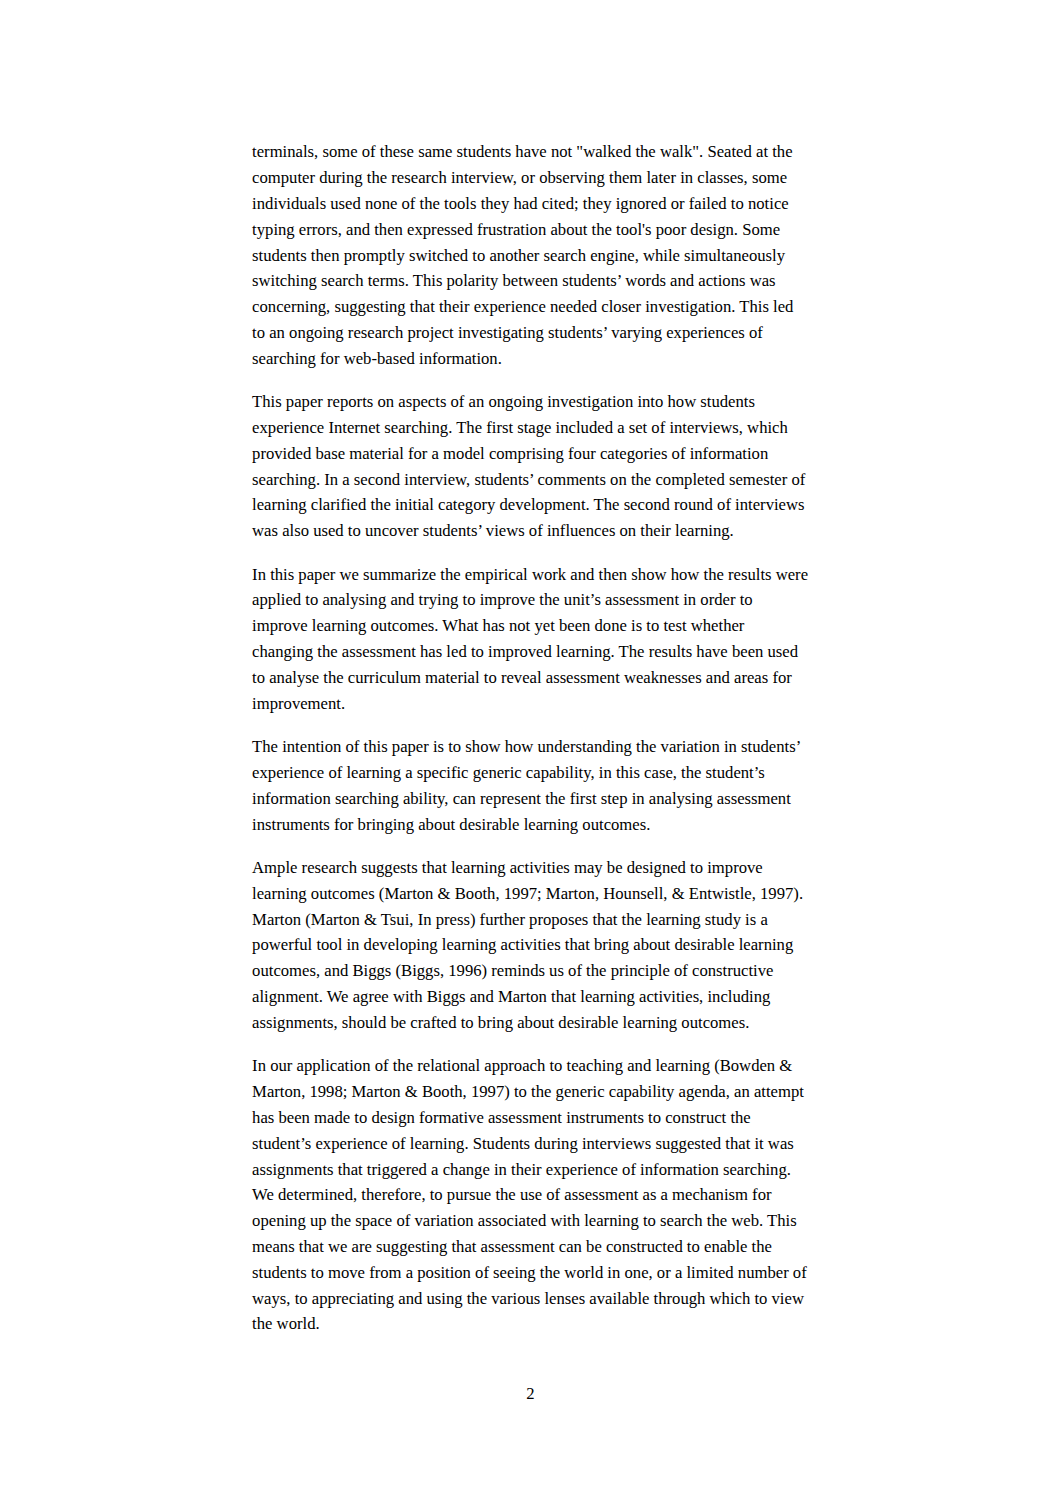terminals, some of these same students have not "walked the walk". Seated at the computer during the research interview, or observing them later in classes, some individuals used none of the tools they had cited; they ignored or failed to notice typing errors, and then expressed frustration about the tool's poor design. Some students then promptly switched to another search engine, while simultaneously switching search terms. This polarity between students’ words and actions was concerning, suggesting that their experience needed closer investigation. This led to an ongoing research project investigating students’ varying experiences of searching for web-based information.
This paper reports on aspects of an ongoing investigation into how students experience Internet searching. The first stage included a set of interviews, which provided base material for a model comprising four categories of information searching. In a second interview, students’ comments on the completed semester of learning clarified the initial category development. The second round of interviews was also used to uncover students’ views of influences on their learning.
In this paper we summarize the empirical work and then show how the results were applied to analysing and trying to improve the unit’s assessment in order to improve learning outcomes. What has not yet been done is to test whether changing the assessment has led to improved learning. The results have been used to analyse the curriculum material to reveal assessment weaknesses and areas for improvement.
The intention of this paper is to show how understanding the variation in students’ experience of learning a specific generic capability, in this case, the student’s information searching ability, can represent the first step in analysing assessment instruments for bringing about desirable learning outcomes.
Ample research suggests that learning activities may be designed to improve learning outcomes (Marton & Booth, 1997; Marton, Hounsell, & Entwistle, 1997). Marton (Marton & Tsui, In press) further proposes that the learning study is a powerful tool in developing learning activities that bring about desirable learning outcomes, and Biggs (Biggs, 1996) reminds us of the principle of constructive alignment. We agree with Biggs and Marton that learning activities, including assignments, should be crafted to bring about desirable learning outcomes.
In our application of the relational approach to teaching and learning (Bowden & Marton, 1998; Marton & Booth, 1997) to the generic capability agenda, an attempt has been made to design formative assessment instruments to construct the student’s experience of learning. Students during interviews suggested that it was assignments that triggered a change in their experience of information searching. We determined, therefore, to pursue the use of assessment as a mechanism for opening up the space of variation associated with learning to search the web. This means that we are suggesting that assessment can be constructed to enable the students to move from a position of seeing the world in one, or a limited number of ways, to appreciating and using the various lenses available through which to view the world.
2